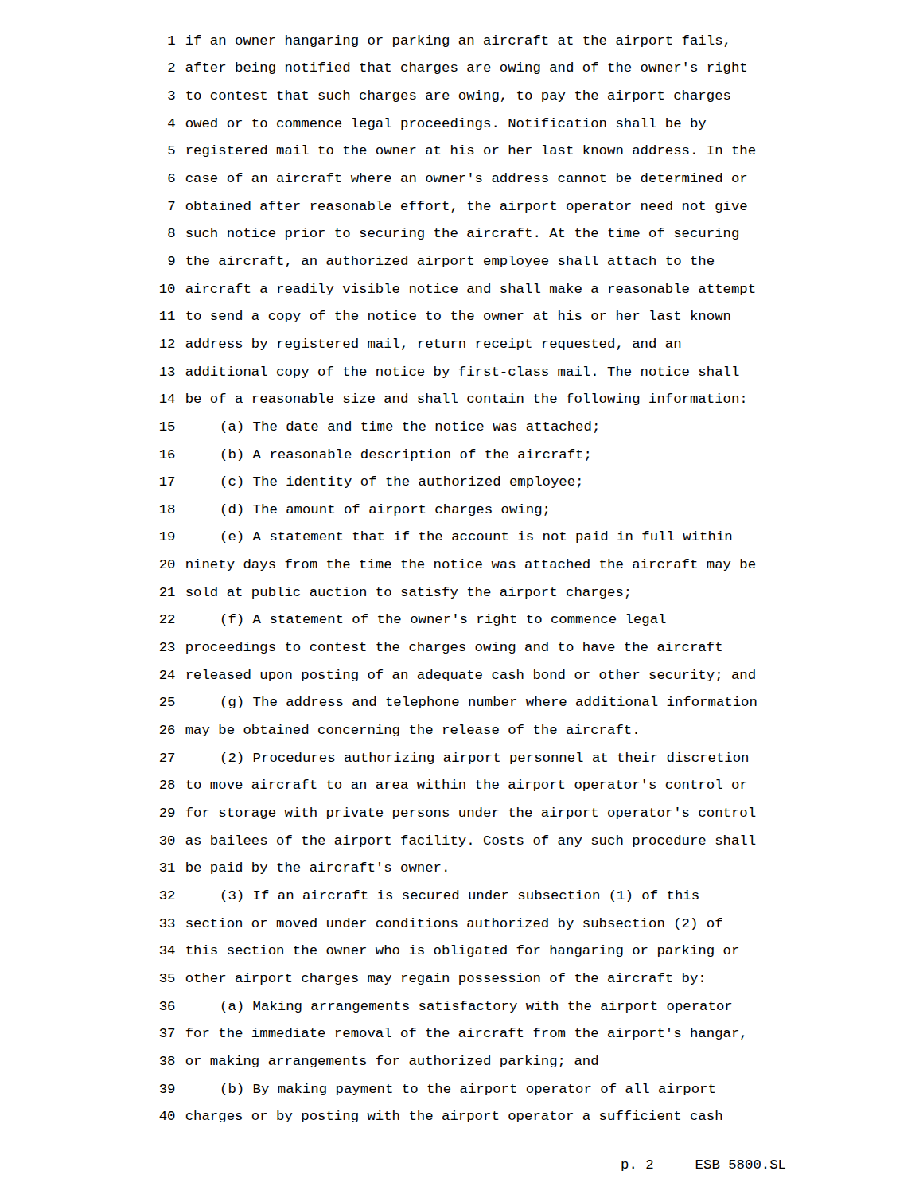if an owner hangaring or parking an aircraft at the airport fails,
after being notified that charges are owing and of the owner's right
to contest that such charges are owing, to pay the airport charges
owed or to commence legal proceedings. Notification shall be by
registered mail to the owner at his or her last known address. In the
case of an aircraft where an owner's address cannot be determined or
obtained after reasonable effort, the airport operator need not give
such notice prior to securing the aircraft. At the time of securing
the aircraft, an authorized airport employee shall attach to the
aircraft a readily visible notice and shall make a reasonable attempt
to send a copy of the notice to the owner at his or her last known
address by registered mail, return receipt requested, and an
additional copy of the notice by first-class mail. The notice shall
be of a reasonable size and shall contain the following information:
(a) The date and time the notice was attached;
(b) A reasonable description of the aircraft;
(c) The identity of the authorized employee;
(d) The amount of airport charges owing;
(e) A statement that if the account is not paid in full within
ninety days from the time the notice was attached the aircraft may be
sold at public auction to satisfy the airport charges;
(f) A statement of the owner's right to commence legal
proceedings to contest the charges owing and to have the aircraft
released upon posting of an adequate cash bond or other security; and
(g) The address and telephone number where additional information
may be obtained concerning the release of the aircraft.
(2) Procedures authorizing airport personnel at their discretion
to move aircraft to an area within the airport operator's control or
for storage with private persons under the airport operator's control
as bailees of the airport facility. Costs of any such procedure shall
be paid by the aircraft's owner.
(3) If an aircraft is secured under subsection (1) of this
section or moved under conditions authorized by subsection (2) of
this section the owner who is obligated for hangaring or parking or
other airport charges may regain possession of the aircraft by:
(a) Making arrangements satisfactory with the airport operator
for the immediate removal of the aircraft from the airport's hangar,
or making arrangements for authorized parking; and
(b) By making payment to the airport operator of all airport
charges or by posting with the airport operator a sufficient cash
p. 2 ESB 5800.SL